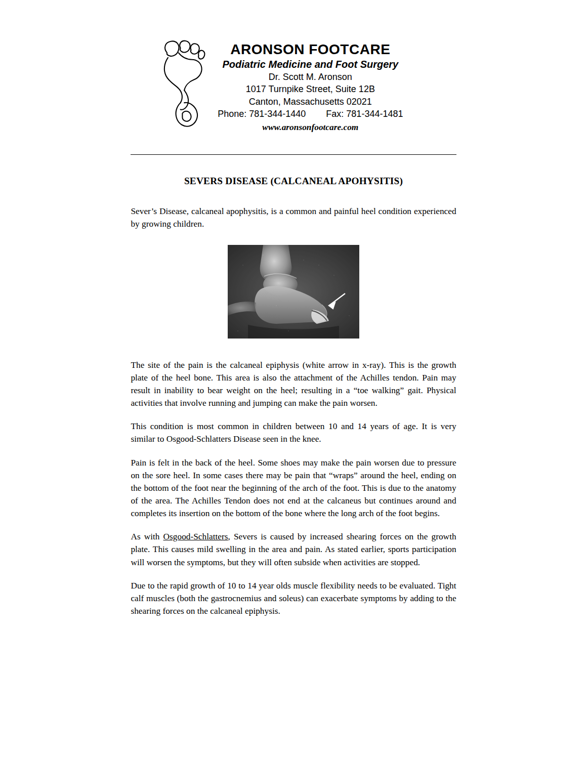ARONSON FOOTCARE
Podiatric Medicine and Foot Surgery
Dr. Scott M. Aronson
1017 Turnpike Street, Suite 12B
Canton, Massachusetts 02021
Phone: 781-344-1440 Fax: 781-344-1481
www.aronsonfootcare.com
SEVERS DISEASE (CALCANEAL APOHYSITIS)
Sever’s Disease, calcaneal apophysitis, is a common and painful heel condition experienced by growing children.
The site of the pain is the calcaneal epiphysis (white arrow in x-ray). This is the growth plate of the heel bone. This area is also the attachment of the Achilles tendon. Pain may result in inability to bear weight on the heel; resulting in a “toe walking” gait. Physical activities that involve running and jumping can make the pain worsen.
This condition is most common in children between 10 and 14 years of age. It is very similar to Osgood-Schlatters Disease seen in the knee.
Pain is felt in the back of the heel. Some shoes may make the pain worsen due to pressure on the sore heel. In some cases there may be pain that “wraps” around the heel, ending on the bottom of the foot near the beginning of the arch of the foot. This is due to the anatomy of the area. The Achilles Tendon does not end at the calcaneus but continues around and completes its insertion on the bottom of the bone where the long arch of the foot begins.
As with Osgood-Schlatters, Severs is caused by increased shearing forces on the growth plate. This causes mild swelling in the area and pain. As stated earlier, sports participation will worsen the symptoms, but they will often subside when activities are stopped.
Due to the rapid growth of 10 to 14 year olds muscle flexibility needs to be evaluated. Tight calf muscles (both the gastrocnemius and soleus) can exacerbate symptoms by adding to the shearing forces on the calcaneal epiphysis.